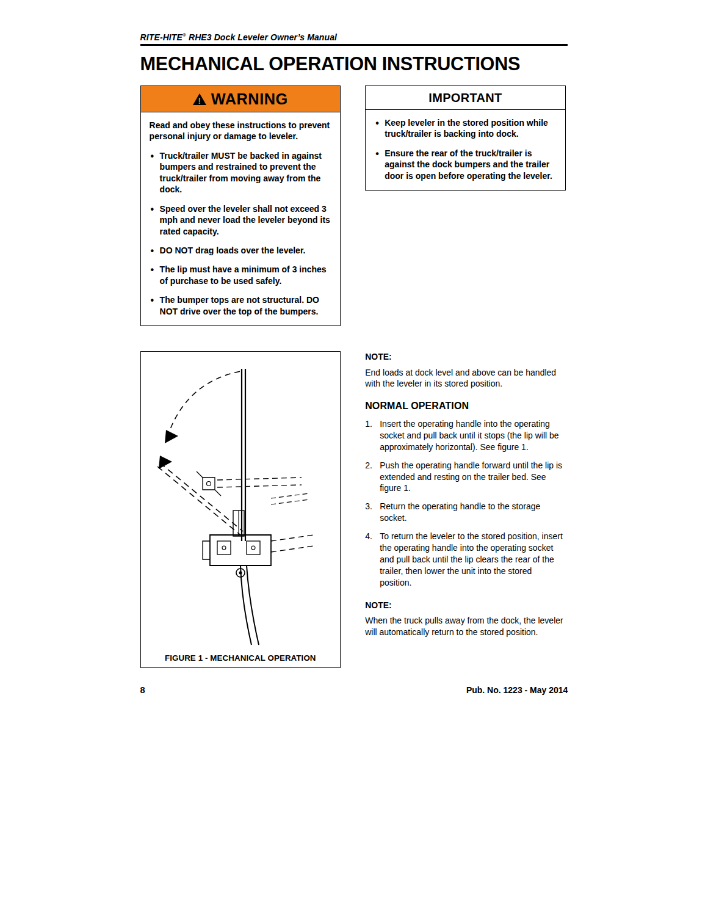RITE-HITE® RHE3 Dock Leveler Owner’s Manual
MECHANICAL OPERATION INSTRUCTIONS
WARNING
Read and obey these instructions to prevent personal injury or damage to leveler.
Truck/trailer MUST be backed in against bumpers and restrained to prevent the truck/trailer from moving away from the dock.
Speed over the leveler shall not exceed 3 mph and never load the leveler beyond its rated capacity.
DO NOT drag loads over the leveler.
The lip must have a minimum of 3 inches of purchase to be used safely.
The bumper tops are not structural. DO NOT drive over the top of the bumpers.
IMPORTANT
Keep leveler in the stored position while truck/trailer is backing into dock.
Ensure the rear of the truck/trailer is against the dock bumpers and the trailer door is open before operating the leveler.
FIGURE 1 - MECHANICAL OPERATION
NOTE:
End loads at dock level and above can be handled with the leveler in its stored position.
NORMAL OPERATION
Insert the operating handle into the operating socket and pull back until it stops (the lip will be approximately horizontal). See figure 1.
Push the operating handle forward until the lip is extended and resting on the trailer bed. See figure 1.
Return the operating handle to the storage socket.
To return the leveler to the stored position, insert the operating handle into the operating socket and pull back until the lip clears the rear of the trailer, then lower the unit into the stored position.
NOTE:
When the truck pulls away from the dock, the leveler will automatically return to the stored position.
8
Pub. No. 1223 - May 2014